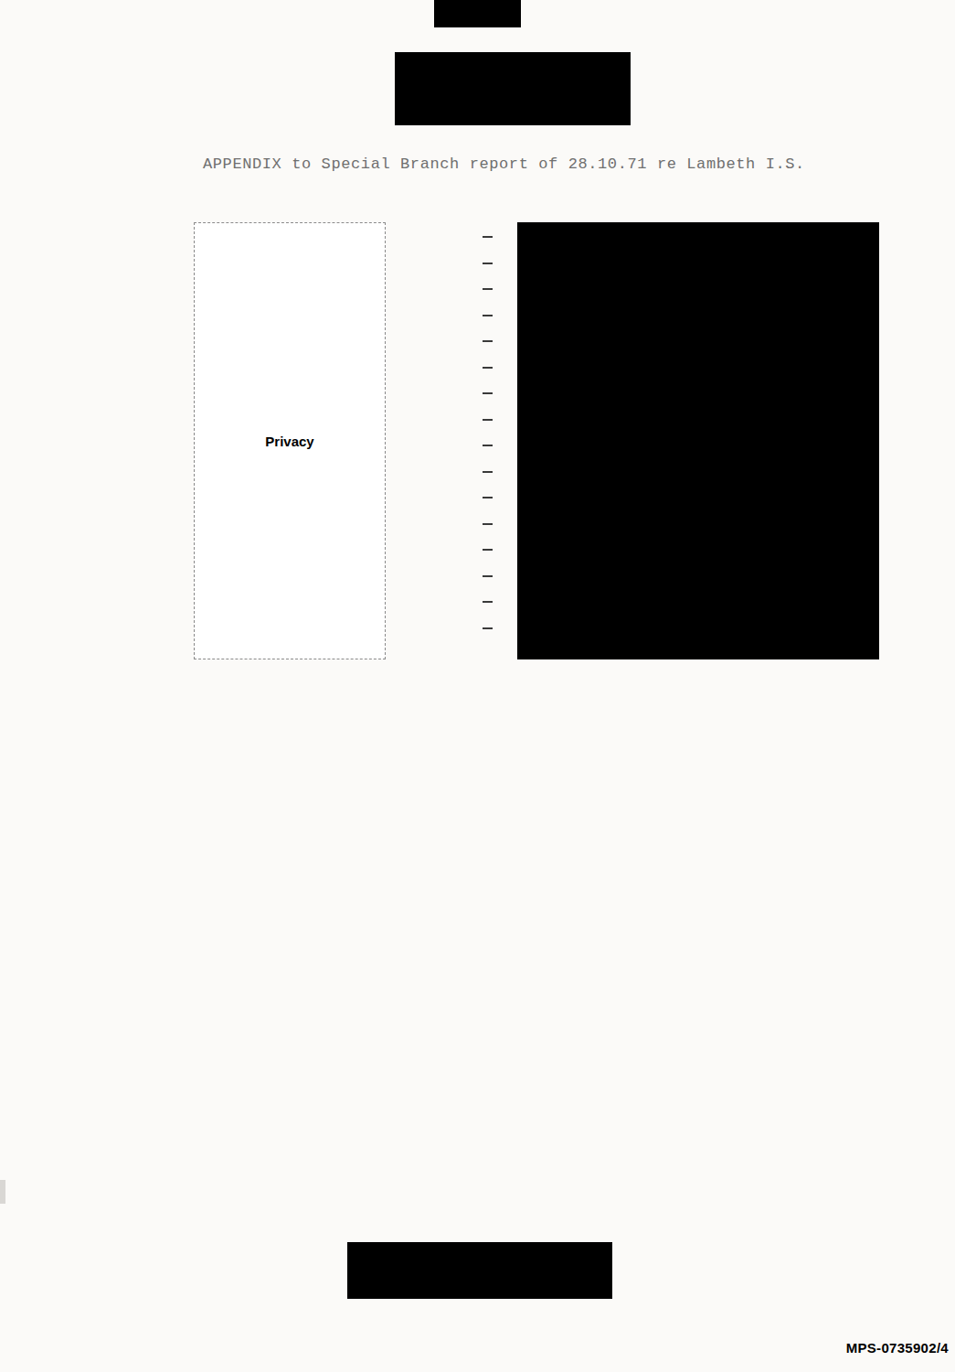APPENDIX to Special Branch report of 28.10.71 re Lambeth I.S.
Privacy
MPS-0735902/4